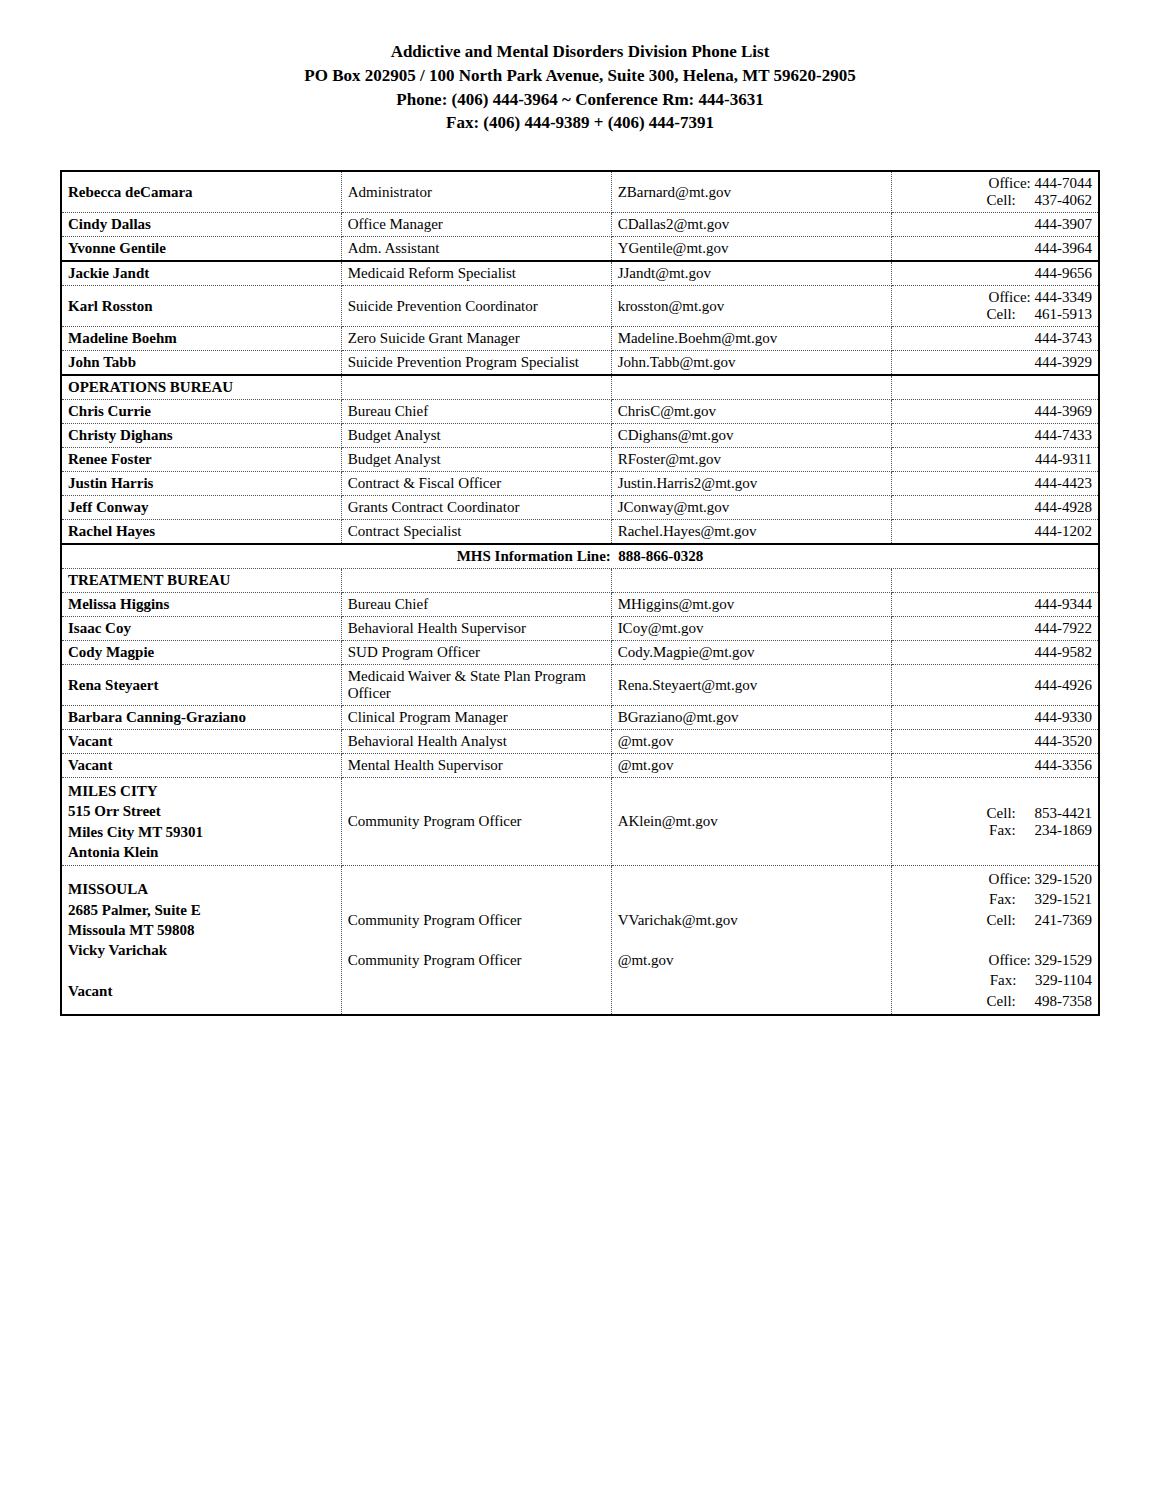Addictive and Mental Disorders Division Phone List
PO Box 202905 / 100 North Park Avenue, Suite 300, Helena, MT 59620-2905
Phone: (406) 444-3964 ~ Conference Rm: 444-3631
Fax: (406) 444-9389 + (406) 444-7391
| Rebecca deCamara | Administrator | ZBarnard@mt.gov | Office: 444-7044 Cell: 437-4062 |
| Cindy Dallas | Office Manager | CDallas2@mt.gov | 444-3907 |
| Yvonne Gentile | Adm. Assistant | YGentile@mt.gov | 444-3964 |
| Jackie Jandt | Medicaid Reform Specialist | JJandt@mt.gov | 444-9656 |
| Karl Rosston | Suicide Prevention Coordinator | krosston@mt.gov | Office: 444-3349 Cell: 461-5913 |
| Madeline Boehm | Zero Suicide Grant Manager | Madeline.Boehm@mt.gov | 444-3743 |
| John Tabb | Suicide Prevention Program Specialist | John.Tabb@mt.gov | 444-3929 |
| OPERATIONS BUREAU | | | |
| Chris Currie | Bureau Chief | ChrisC@mt.gov | 444-3969 |
| Christy Dighans | Budget Analyst | CDighans@mt.gov | 444-7433 |
| Renee Foster | Budget Analyst | RFoster@mt.gov | 444-9311 |
| Justin Harris | Contract & Fiscal Officer | Justin.Harris2@mt.gov | 444-4423 |
| Jeff Conway | Grants Contract Coordinator | JConway@mt.gov | 444-4928 |
| Rachel Hayes | Contract Specialist | Rachel.Hayes@mt.gov | 444-1202 |
| MHS Information Line: 888-866-0328 |
| TREATMENT BUREAU | | | |
| Melissa Higgins | Bureau Chief | MHiggins@mt.gov | 444-9344 |
| Isaac Coy | Behavioral Health Supervisor | ICoy@mt.gov | 444-7922 |
| Cody Magpie | SUD Program Officer | Cody.Magpie@mt.gov | 444-9582 |
| Rena Steyaert | Medicaid Waiver & State Plan Program Officer | Rena.Steyaert@mt.gov | 444-4926 |
| Barbara Canning-Graziano | Clinical Program Manager | BGraziano@mt.gov | 444-9330 |
| Vacant | Behavioral Health Analyst | @mt.gov | 444-3520 |
| Vacant | Mental Health Supervisor | @mt.gov | 444-3356 |
| MILES CITY 515 Orr Street Miles City MT 59301 Antonia Klein | Community Program Officer | AKlein@mt.gov | Cell: 853-4421 Fax: 234-1869 |
| MISSOULA 2685 Palmer, Suite E Missoula MT 59808 Vicky Varichak Vacant | Community Program Officer Community Program Officer | VVarichak@mt.gov @mt.gov | Office: 329-1520 Fax: 329-1521 Cell: 241-7369 Office: 329-1529 Fax: 329-1104 Cell: 498-7358 |